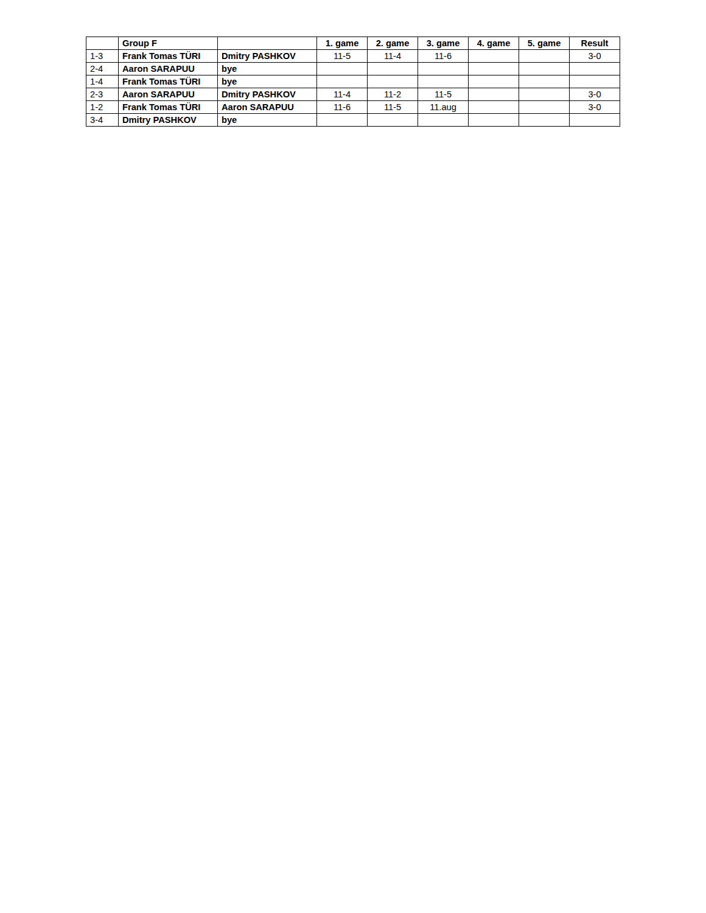| | Group F | | 1. game | 2. game | 3. game | 4. game | 5. game | Result |
| --- | --- | --- | --- | --- | --- | --- | --- | --- |
| 1-3 | Frank Tomas TÜRI | Dmitry PASHKOV | 11-5 | 11-4 | 11-6 | | | 3-0 |
| 2-4 | Aaron SARAPUU | bye | | | | | | |
| 1-4 | Frank Tomas TÜRI | bye | | | | | | |
| 2-3 | Aaron SARAPUU | Dmitry PASHKOV | 11-4 | 11-2 | 11-5 | | | 3-0 |
| 1-2 | Frank Tomas TÜRI | Aaron SARAPUU | 11-6 | 11-5 | 11.aug | | | 3-0 |
| 3-4 | Dmitry PASHKOV | bye | | | | | | |